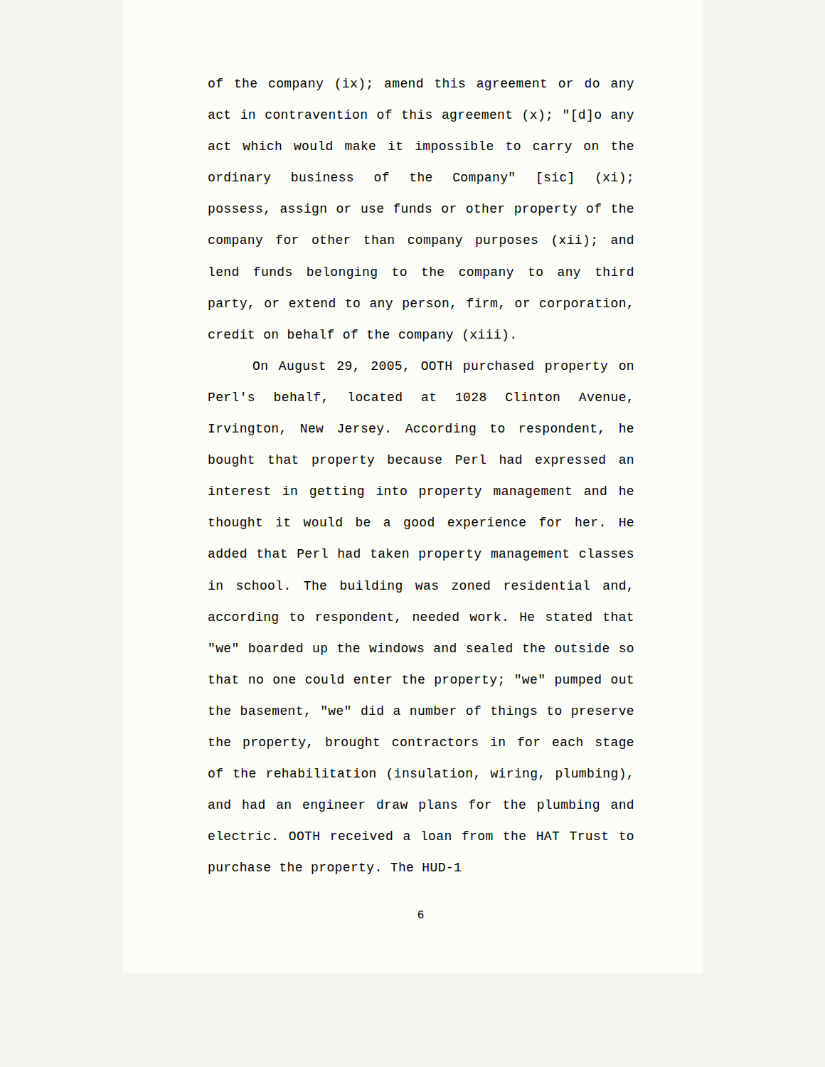of the company (ix); amend this agreement or do any act in contravention of this agreement (x); "[d]o any act which would make it impossible to carry on the ordinary business of the Company" [sic] (xi); possess, assign or use funds or other property of the company for other than company purposes (xii); and lend funds belonging to the company to any third party, or extend to any person, firm, or corporation, credit on behalf of the company (xiii).
On August 29, 2005, OOTH purchased property on Perl's behalf, located at 1028 Clinton Avenue, Irvington, New Jersey. According to respondent, he bought that property because Perl had expressed an interest in getting into property management and he thought it would be a good experience for her. He added that Perl had taken property management classes in school. The building was zoned residential and, according to respondent, needed work. He stated that "we" boarded up the windows and sealed the outside so that no one could enter the property; "we" pumped out the basement, "we" did a number of things to preserve the property, brought contractors in for each stage of the rehabilitation (insulation, wiring, plumbing), and had an engineer draw plans for the plumbing and electric. OOTH received a loan from the HAT Trust to purchase the property. The HUD-1
6